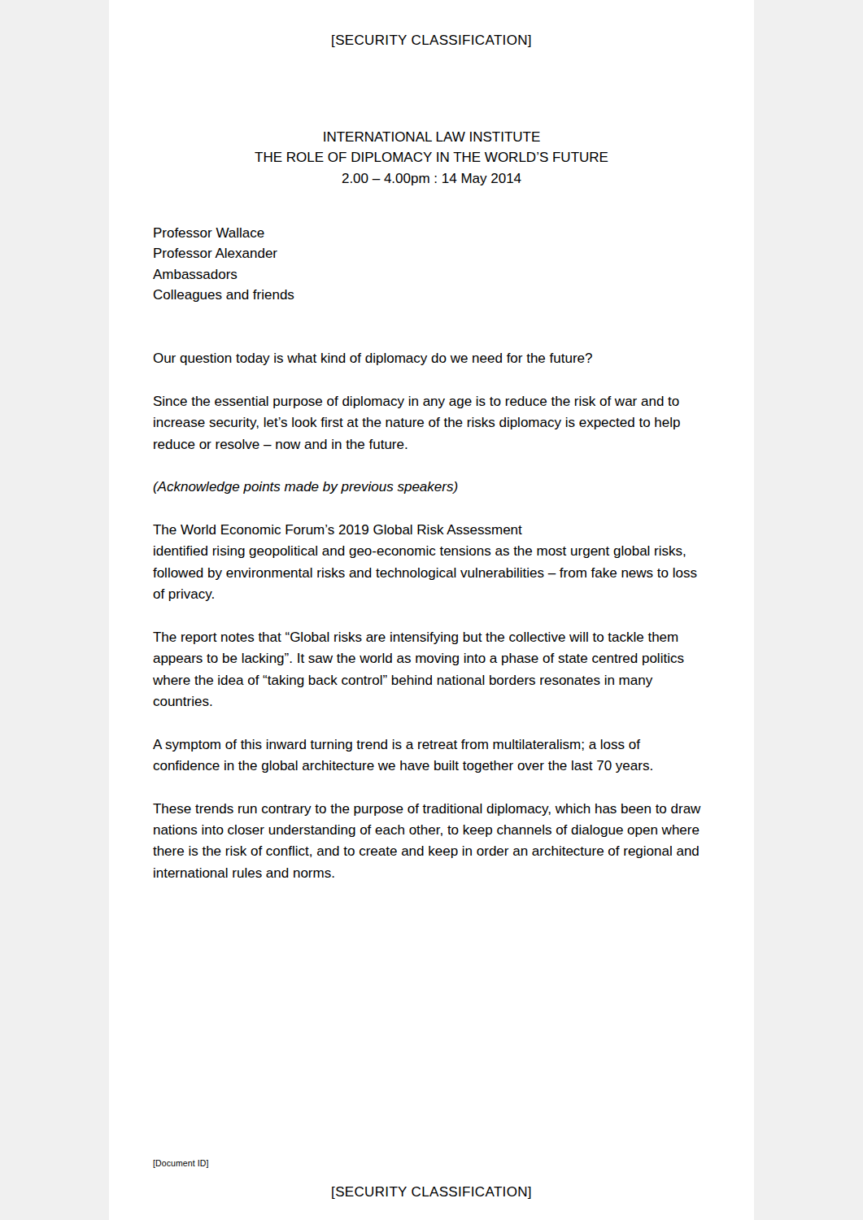[SECURITY CLASSIFICATION]
INTERNATIONAL LAW INSTITUTE
THE ROLE OF DIPLOMACY IN THE WORLD’S FUTURE
2.00 – 4.00pm : 14 May 2014
Professor Wallace
Professor Alexander
Ambassadors
Colleagues and friends
Our question today is what kind of diplomacy do we need for the future?
Since the essential purpose of diplomacy in any age is to reduce the risk of war and to increase security, let’s look first at the nature of the risks diplomacy is expected to help reduce or resolve – now and in the future.
(Acknowledge points made by previous speakers)
The World Economic Forum’s 2019 Global Risk Assessment
identified rising geopolitical and geo-economic tensions as the most urgent global risks, followed by environmental risks and technological vulnerabilities – from fake news to loss of privacy.
The report notes that “Global risks are intensifying but the collective will to tackle them appears to be lacking”. It saw the world as moving into a phase of state centred politics where the idea of “taking back control” behind national borders resonates in many countries.
A symptom of this inward turning trend is a retreat from multilateralism; a loss of confidence in the global architecture we have built together over the last 70 years.
These trends run contrary to the purpose of traditional diplomacy, which has been to draw nations into closer understanding of each other, to keep channels of dialogue open where there is the risk of conflict, and to create and keep in order an architecture of regional and international rules and norms.
[Document ID]
[SECURITY CLASSIFICATION]